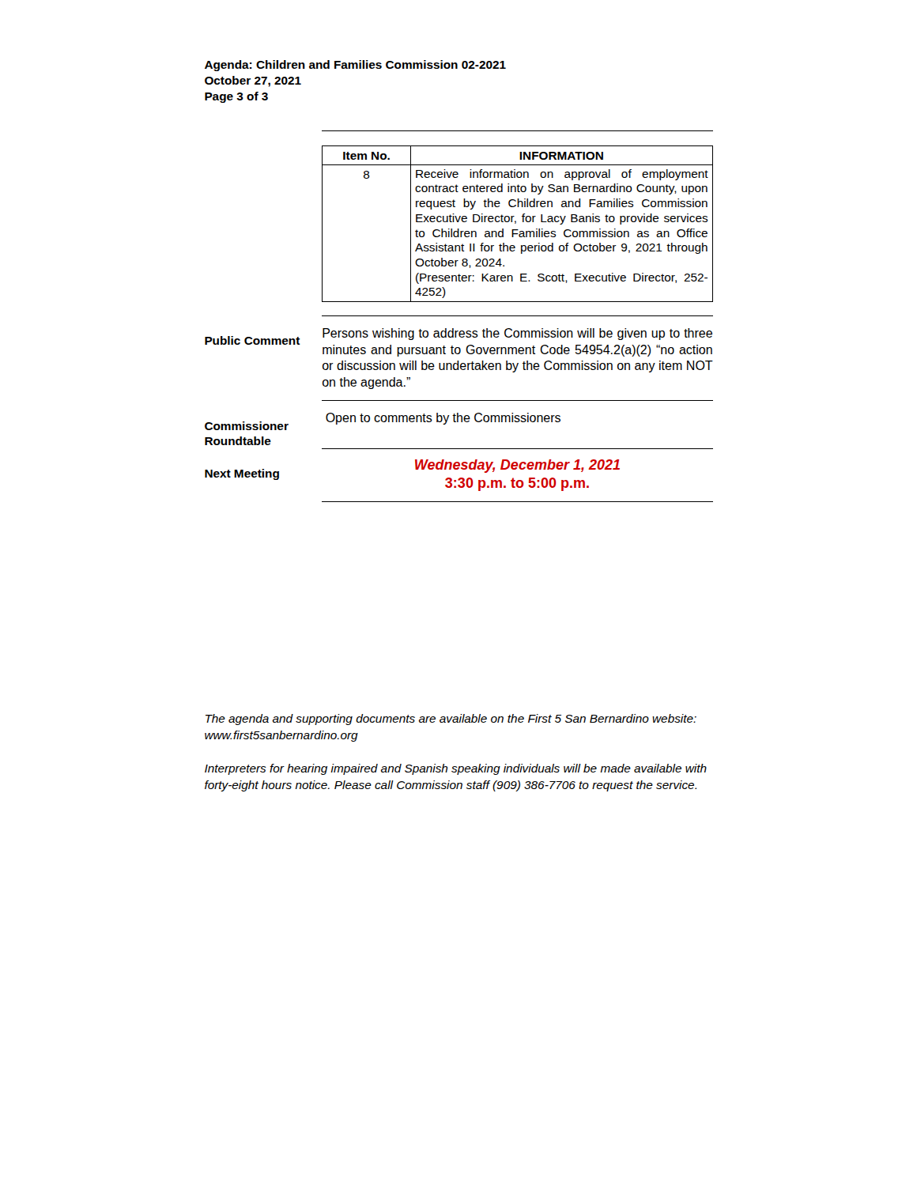Agenda: Children and Families Commission 02-2021
October 27, 2021
Page 3 of 3
| Item No. | INFORMATION |
| --- | --- |
| 8 | Receive information on approval of employment contract entered into by San Bernardino County, upon request by the Children and Families Commission Executive Director, for Lacy Banis to provide services to Children and Families Commission as an Office Assistant II for the period of October 9, 2021 through October 8, 2024. (Presenter: Karen E. Scott, Executive Director, 252-4252) |
Public Comment
Persons wishing to address the Commission will be given up to three minutes and pursuant to Government Code 54954.2(a)(2) “no action or discussion will be undertaken by the Commission on any item NOT on the agenda.”
Commissioner
Roundtable
Open to comments by the Commissioners
Next Meeting
Wednesday, December 1, 2021
3:30 p.m. to 5:00 p.m.
The agenda and supporting documents are available on the First 5 San Bernardino website: www.first5sanbernardino.org
Interpreters for hearing impaired and Spanish speaking individuals will be made available with forty-eight hours notice. Please call Commission staff (909) 386-7706 to request the service.